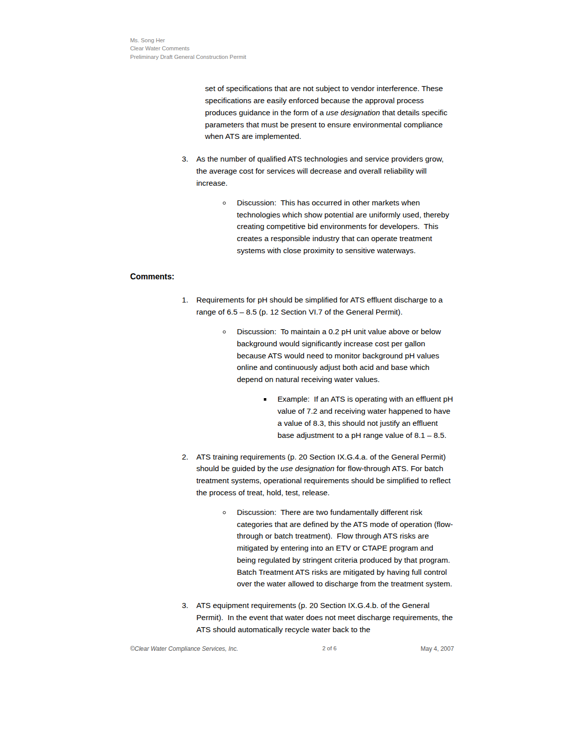Ms. Song Her
Clear Water Comments
Preliminary Draft General Construction Permit
set of specifications that are not subject to vendor interference. These specifications are easily enforced because the approval process produces guidance in the form of a use designation that details specific parameters that must be present to ensure environmental compliance when ATS are implemented.
As the number of qualified ATS technologies and service providers grow, the average cost for services will decrease and overall reliability will increase.
Discussion: This has occurred in other markets when technologies which show potential are uniformly used, thereby creating competitive bid environments for developers. This creates a responsible industry that can operate treatment systems with close proximity to sensitive waterways.
Comments:
Requirements for pH should be simplified for ATS effluent discharge to a range of 6.5 – 8.5 (p. 12 Section VI.7 of the General Permit).
Discussion: To maintain a 0.2 pH unit value above or below background would significantly increase cost per gallon because ATS would need to monitor background pH values online and continuously adjust both acid and base which depend on natural receiving water values.
Example: If an ATS is operating with an effluent pH value of 7.2 and receiving water happened to have a value of 8.3, this should not justify an effluent base adjustment to a pH range value of 8.1 – 8.5.
ATS training requirements (p. 20 Section IX.G.4.a. of the General Permit) should be guided by the use designation for flow-through ATS. For batch treatment systems, operational requirements should be simplified to reflect the process of treat, hold, test, release.
Discussion: There are two fundamentally different risk categories that are defined by the ATS mode of operation (flow-through or batch treatment). Flow through ATS risks are mitigated by entering into an ETV or CTAPE program and being regulated by stringent criteria produced by that program. Batch Treatment ATS risks are mitigated by having full control over the water allowed to discharge from the treatment system.
ATS equipment requirements (p. 20 Section IX.G.4.b. of the General Permit). In the event that water does not meet discharge requirements, the ATS should automatically recycle water back to the
©Clear Water Compliance Services, Inc. May 4, 2007
2 of 6